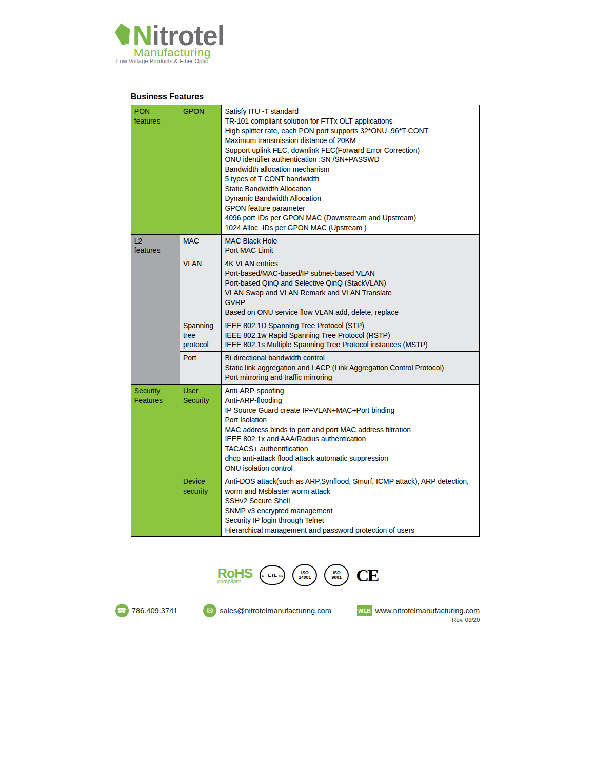Nitrotel
Manufacturing
Low Voltage Products & Fiber Optic
Business Features
| PON features | GPON | Satisfy ITU -T standard TR-101 compliant solution for FTTx OLT applications High splitter rate, each PON port supports 32*ONU ,96*T-CONT Maximum transmission distance of 20KM Support uplink FEC, downlink FEC(Forward Error Correction) ONU identifier authentication :SN /SN+PASSWD Bandwidth allocation mechanism 5 types of T-CONT bandwidth Static Bandwidth Allocation Dynamic Bandwidth Allocation GPON feature parameter 4096 port-IDs per GPON MAC (Downstream and Upstream) 1024 Alloc -IDs per GPON MAC (Upstream ) |
| L2 features | MAC | MAC Black Hole Port MAC Limit |
| VLAN | 4K VLAN entries Port-based/MAC-based/IP subnet-based VLAN Port-based QinQ and Selective QinQ (StackVLAN) VLAN Swap and VLAN Remark and VLAN Translate GVRP Based on ONU service flow VLAN add, delete, replace |
| Spanning tree protocol | IEEE 802.1D Spanning Tree Protocol (STP) IEEE 802.1w Rapid Spanning Tree Protocol (RSTP) IEEE 802.1s Multiple Spanning Tree Protocol instances (MSTP) |
| Port | Bi-directional bandwidth control Static link aggregation and LACP (Link Aggregation Control Protocol) Port mirroring and traffic mirroring |
| Security Features | User Security | Anti-ARP-spoofing Anti-ARP-flooding IP Source Guard create IP+VLAN+MAC+Port binding Port Isolation MAC address binds to port and port MAC address filtration IEEE 802.1x and AAA/Radius authentication TACACS+ authentification dhcp anti-attack flood attack automatic suppression ONU isolation control |
| Device security | Anti-DOS attack(such as ARP,Synflood, Smurf, ICMP attack), ARP detection, worm and Msblaster worm attack SSHv2 Secure Shell SNMP v3 encrypted management Security IP login through Telnet Hierarchical management and password protection of users |
RoHS
compliant
c ETLus
ISO
14001
ISO
9001
CE
☎ 786.409.3741
✉ sales@nitrotelmanufacturing.com
WEB www.nitrotelmanufacturing.com
Rev. 09/20